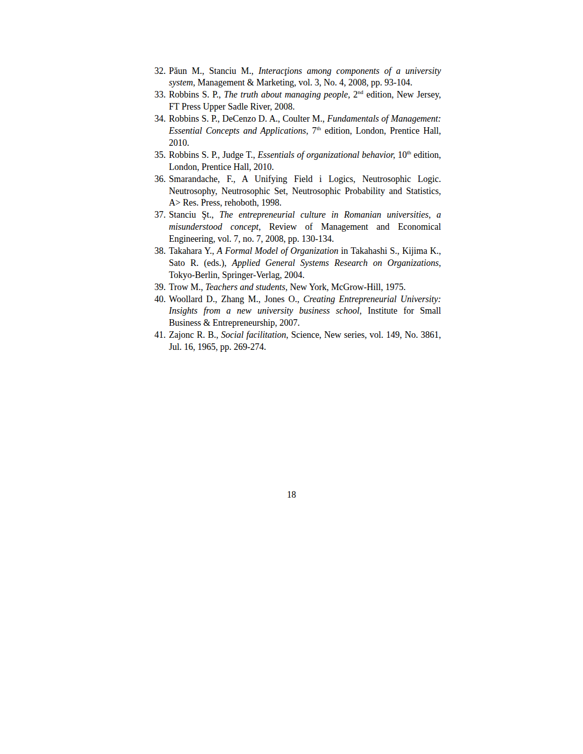32. Păun M., Stanciu M., Interacţions among components of a university system, Management & Marketing, vol. 3, No. 4, 2008, pp. 93-104.
33. Robbins S. P., The truth about managing people, 2nd edition, New Jersey, FT Press Upper Sadle River, 2008.
34. Robbins S. P., DeCenzo D. A., Coulter M., Fundamentals of Management: Essential Concepts and Applications, 7th edition, London, Prentice Hall, 2010.
35. Robbins S. P., Judge T., Essentials of organizational behavior, 10th edition, London, Prentice Hall, 2010.
36. Smarandache, F., A Unifying Field i Logics, Neutrosophic Logic. Neutrosophy, Neutrosophic Set, Neutrosophic Probability and Statistics, A> Res. Press, rehoboth, 1998.
37. Stanciu Şt., The entrepreneurial culture in Romanian universities, a misunderstood concept, Review of Management and Economical Engineering, vol. 7, no. 7, 2008, pp. 130-134.
38. Takahara Y., A Formal Model of Organization in Takahashi S., Kijima K., Sato R. (eds.), Applied General Systems Research on Organizations, Tokyo-Berlin, Springer-Verlag, 2004.
39. Trow M., Teachers and students, New York, McGrow-Hill, 1975.
40. Woollard D., Zhang M., Jones O., Creating Entrepreneurial University: Insights from a new university business school, Institute for Small Business & Entrepreneurship, 2007.
41. Zajonc R. B., Social facilitation, Science, New series, vol. 149, No. 3861, Jul. 16, 1965, pp. 269-274.
18